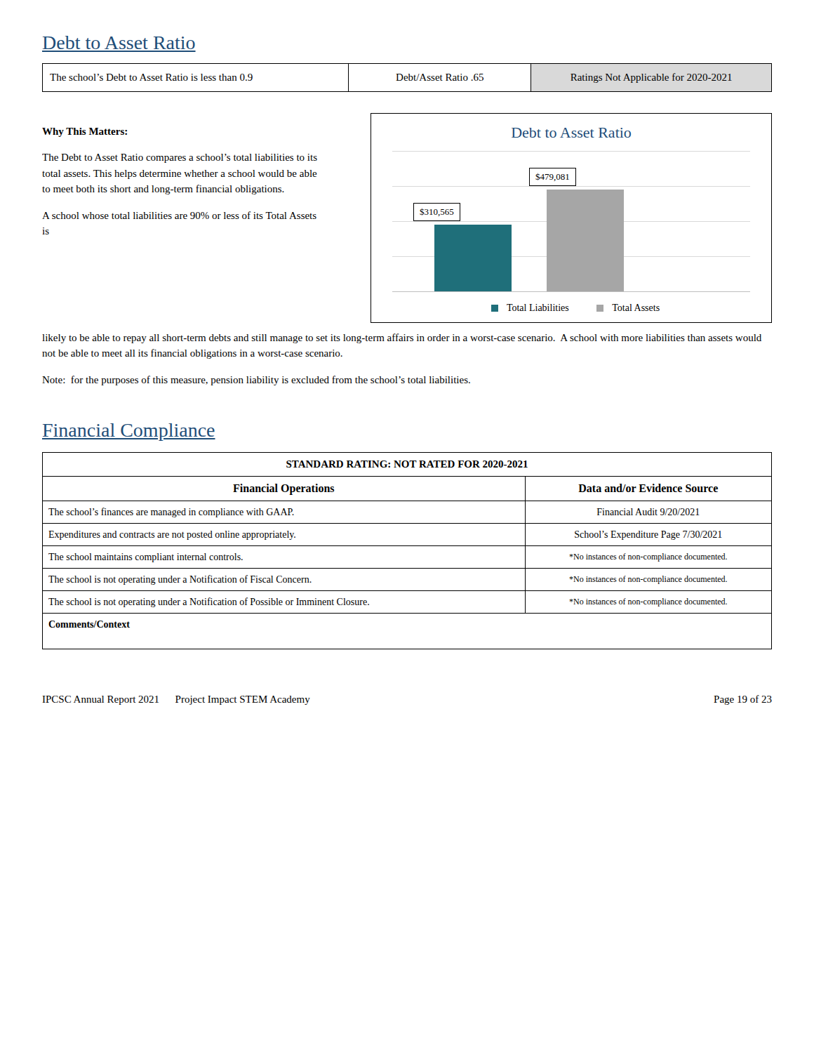Debt to Asset Ratio
| The school’s Debt to Asset Ratio is less than 0.9 | Debt/Asset Ratio .65 | Ratings Not Applicable for 2020-2021 |
Debt to Asset Ratio
$310,565
$479,081
Total Liabilities Total Assets
Why This Matters:
The Debt to Asset Ratio compares a school’s total liabilities to its total assets. This helps determine whether a school would be able to meet both its short and long-term financial obligations.
A school whose total liabilities are 90% or less of its Total Assets is
likely to be able to repay all short-term debts and still manage to set its long-term affairs in order in a worst-case scenario. A school with more liabilities than assets would not be able to meet all its financial obligations in a worst-case scenario.
Note: for the purposes of this measure, pension liability is excluded from the school’s total liabilities.
Financial Compliance
| STANDARD RATING: NOT RATED FOR 2020-2021 |
| --- |
| Financial Operations | Data and/or Evidence Source |
| The school’s finances are managed in compliance with GAAP. | Financial Audit 9/20/2021 |
| Expenditures and contracts are not posted online appropriately. | School’s Expenditure Page 7/30/2021 |
| The school maintains compliant internal controls. | *No instances of non-compliance documented. |
| The school is not operating under a Notification of Fiscal Concern. | *No instances of non-compliance documented. |
| The school is not operating under a Notification of Possible or Imminent Closure. | *No instances of non-compliance documented. |
| Comments/Context |
IPCSC Annual Report 2021 Project Impact STEM Academy Page 19 of 23